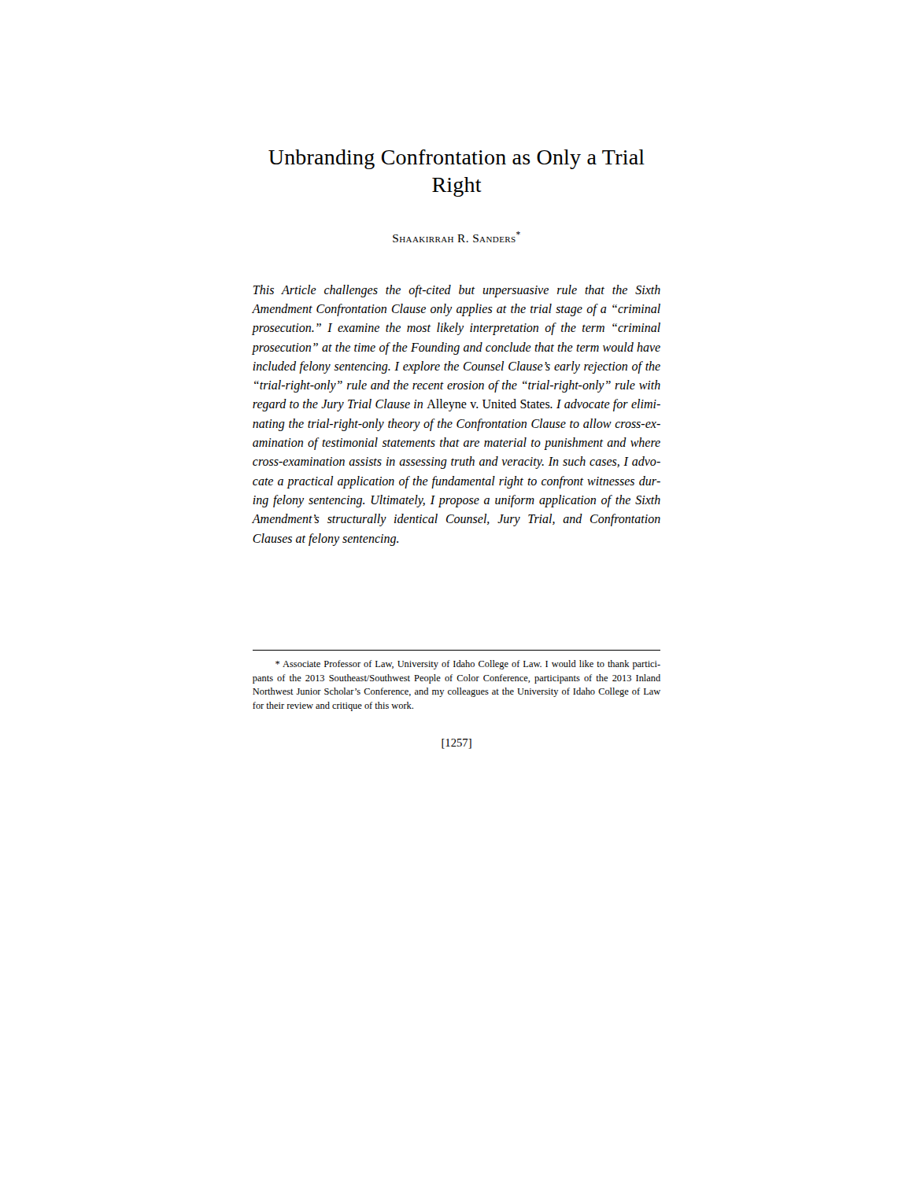Unbranding Confrontation as Only a Trial Right
Shaakirrah R. Sanders*
This Article challenges the oft-cited but unpersuasive rule that the Sixth Amendment Confrontation Clause only applies at the trial stage of a “criminal prosecution.” I examine the most likely interpretation of the term “criminal prosecution” at the time of the Founding and conclude that the term would have included felony sentencing. I explore the Counsel Clause’s early rejection of the “trial-right-only” rule and the recent erosion of the “trial-right-only” rule with regard to the Jury Trial Clause in Alleyne v. United States. I advocate for eliminating the trial-right-only theory of the Confrontation Clause to allow cross-examination of testimonial statements that are material to punishment and where cross-examination assists in assessing truth and veracity. In such cases, I advocate a practical application of the fundamental right to confront witnesses during felony sentencing. Ultimately, I propose a uniform application of the Sixth Amendment’s structurally identical Counsel, Jury Trial, and Confrontation Clauses at felony sentencing.
* Associate Professor of Law, University of Idaho College of Law. I would like to thank participants of the 2013 Southeast/Southwest People of Color Conference, participants of the 2013 Inland Northwest Junior Scholar’s Conference, and my colleagues at the University of Idaho College of Law for their review and critique of this work.
[1257]